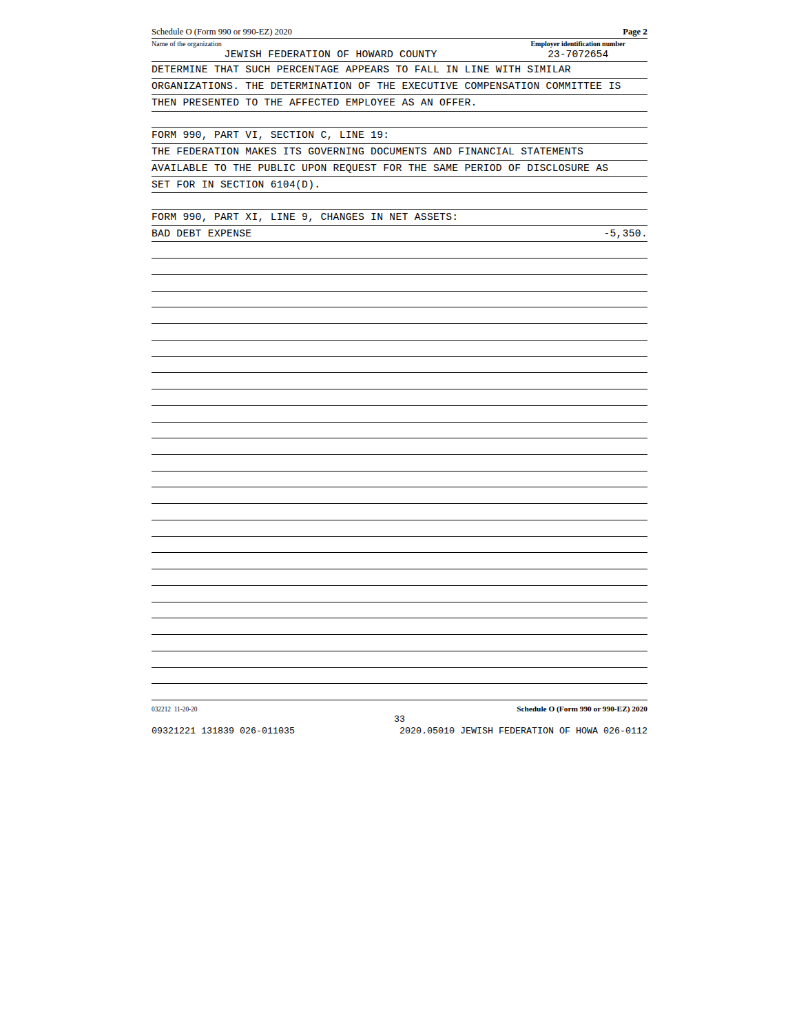Schedule O (Form 990 or 990-EZ) 2020
Page 2
Name of the organization
Employer identification number
JEWISH FEDERATION OF HOWARD COUNTY
23-7072654
DETERMINE THAT SUCH PERCENTAGE APPEARS TO FALL IN LINE WITH SIMILAR
ORGANIZATIONS. THE DETERMINATION OF THE EXECUTIVE COMPENSATION COMMITTEE IS
THEN PRESENTED TO THE AFFECTED EMPLOYEE AS AN OFFER.
FORM 990, PART VI, SECTION C, LINE 19:
THE FEDERATION MAKES ITS GOVERNING DOCUMENTS AND FINANCIAL STATEMENTS
AVAILABLE TO THE PUBLIC UPON REQUEST FOR THE SAME PERIOD OF DISCLOSURE AS
SET FOR IN SECTION 6104(D).
FORM 990, PART XI, LINE 9, CHANGES IN NET ASSETS:
BAD DEBT EXPENSE-5,350.
032212 11-20-20
Schedule O (Form 990 or 990-EZ) 2020
33
09321221 131839 026-011035
2020.05010 JEWISH FEDERATION OF HOWA 026-0112